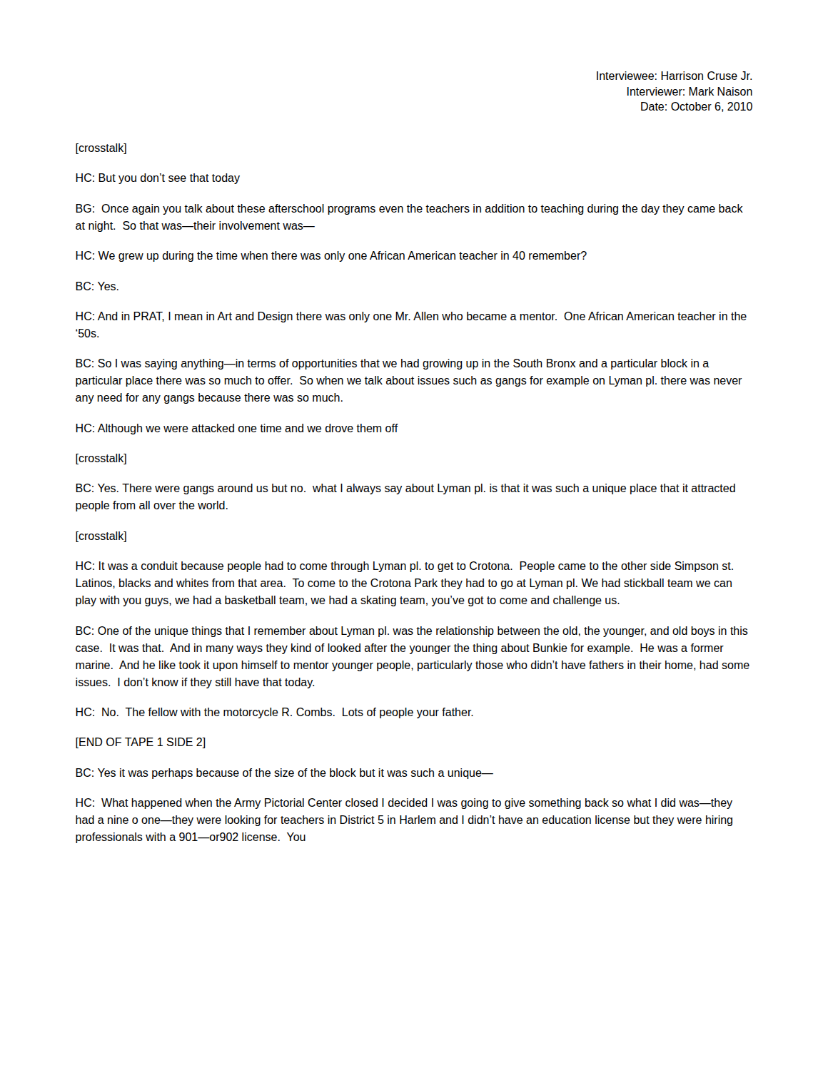Interviewee: Harrison Cruse Jr.
Interviewer: Mark Naison
Date: October 6, 2010
[crosstalk]
HC: But you don’t see that today
BG: Once again you talk about these afterschool programs even the teachers in addition to teaching during the day they came back at night. So that was—their involvement was—
HC: We grew up during the time when there was only one African American teacher in 40 remember?
BC: Yes.
HC: And in PRAT, I mean in Art and Design there was only one Mr. Allen who became a mentor. One African American teacher in the ‘50s.
BC: So I was saying anything—in terms of opportunities that we had growing up in the South Bronx and a particular block in a particular place there was so much to offer. So when we talk about issues such as gangs for example on Lyman pl. there was never any need for any gangs because there was so much.
HC: Although we were attacked one time and we drove them off
[crosstalk]
BC: Yes. There were gangs around us but no. what I always say about Lyman pl. is that it was such a unique place that it attracted people from all over the world.
[crosstalk]
HC: It was a conduit because people had to come through Lyman pl. to get to Crotona. People came to the other side Simpson st. Latinos, blacks and whites from that area. To come to the Crotona Park they had to go at Lyman pl. We had stickball team we can play with you guys, we had a basketball team, we had a skating team, you’ve got to come and challenge us.
BC: One of the unique things that I remember about Lyman pl. was the relationship between the old, the younger, and old boys in this case. It was that. And in many ways they kind of looked after the younger the thing about Bunkie for example. He was a former marine. And he like took it upon himself to mentor younger people, particularly those who didn’t have fathers in their home, had some issues. I don’t know if they still have that today.
HC: No. The fellow with the motorcycle R. Combs. Lots of people your father.
[END OF TAPE 1 SIDE 2]
BC: Yes it was perhaps because of the size of the block but it was such a unique—
HC: What happened when the Army Pictorial Center closed I decided I was going to give something back so what I did was—they had a nine o one—they were looking for teachers in District 5 in Harlem and I didn’t have an education license but they were hiring professionals with a 901—or902 license. You